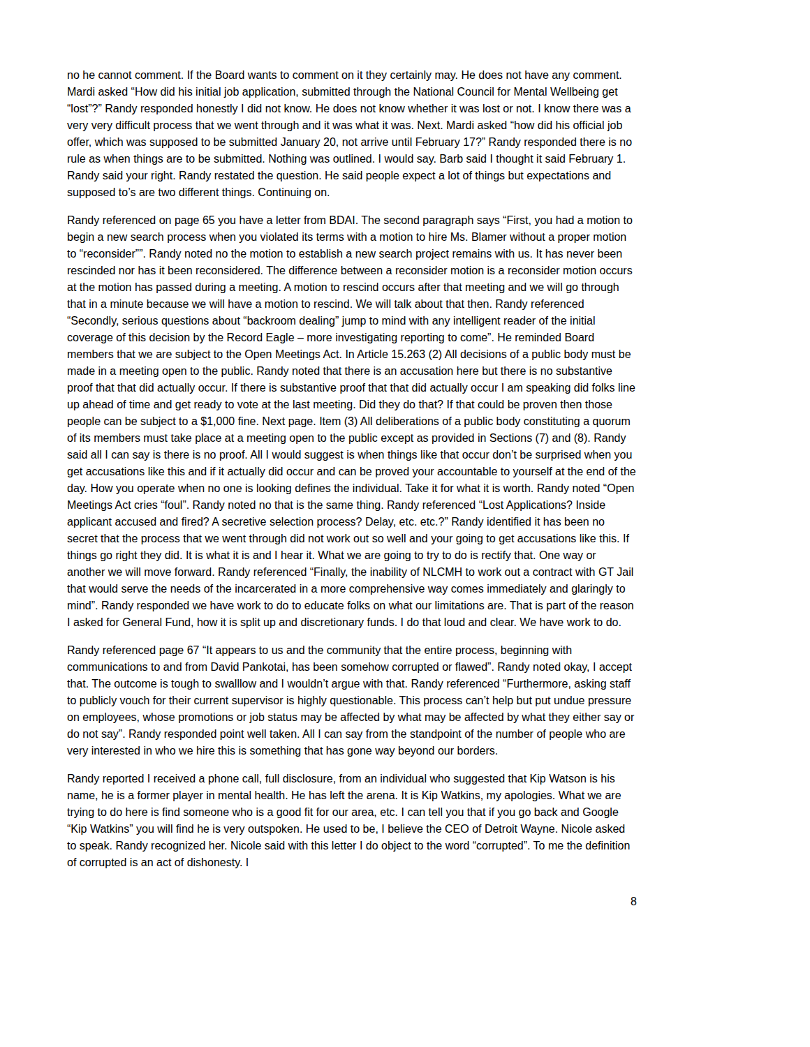no he cannot comment. If the Board wants to comment on it they certainly may. He does not have any comment. Mardi asked “How did his initial job application, submitted through the National Council for Mental Wellbeing get “lost”?” Randy responded honestly I did not know. He does not know whether it was lost or not. I know there was a very very difficult process that we went through and it was what it was. Next. Mardi asked “how did his official job offer, which was supposed to be submitted January 20, not arrive until February 17?” Randy responded there is no rule as when things are to be submitted. Nothing was outlined. I would say. Barb said I thought it said February 1. Randy said your right. Randy restated the question. He said people expect a lot of things but expectations and supposed to’s are two different things. Continuing on.
Randy referenced on page 65 you have a letter from BDAI. The second paragraph says “First, you had a motion to begin a new search process when you violated its terms with a motion to hire Ms. Blamer without a proper motion to “reconsider””. Randy noted no the motion to establish a new search project remains with us. It has never been rescinded nor has it been reconsidered. The difference between a reconsider motion is a reconsider motion occurs at the motion has passed during a meeting. A motion to rescind occurs after that meeting and we will go through that in a minute because we will have a motion to rescind. We will talk about that then. Randy referenced “Secondly, serious questions about “backroom dealing” jump to mind with any intelligent reader of the initial coverage of this decision by the Record Eagle – more investigating reporting to come”. He reminded Board members that we are subject to the Open Meetings Act. In Article 15.263 (2) All decisions of a public body must be made in a meeting open to the public. Randy noted that there is an accusation here but there is no substantive proof that that did actually occur. If there is substantive proof that that did actually occur I am speaking did folks line up ahead of time and get ready to vote at the last meeting. Did they do that? If that could be proven then those people can be subject to a $1,000 fine. Next page. Item (3) All deliberations of a public body constituting a quorum of its members must take place at a meeting open to the public except as provided in Sections (7) and (8). Randy said all I can say is there is no proof. All I would suggest is when things like that occur don’t be surprised when you get accusations like this and if it actually did occur and can be proved your accountable to yourself at the end of the day. How you operate when no one is looking defines the individual. Take it for what it is worth. Randy noted “Open Meetings Act cries “foul”. Randy noted no that is the same thing. Randy referenced “Lost Applications? Inside applicant accused and fired? A secretive selection process? Delay, etc. etc.?” Randy identified it has been no secret that the process that we went through did not work out so well and your going to get accusations like this. If things go right they did. It is what it is and I hear it. What we are going to try to do is rectify that. One way or another we will move forward. Randy referenced “Finally, the inability of NLCMH to work out a contract with GT Jail that would serve the needs of the incarcerated in a more comprehensive way comes immediately and glaringly to mind”. Randy responded we have work to do to educate folks on what our limitations are. That is part of the reason I asked for General Fund, how it is split up and discretionary funds. I do that loud and clear. We have work to do.
Randy referenced page 67 “It appears to us and the community that the entire process, beginning with communications to and from David Pankotai, has been somehow corrupted or flawed”. Randy noted okay, I accept that. The outcome is tough to swalllow and I wouldn’t argue with that. Randy referenced “Furthermore, asking staff to publicly vouch for their current supervisor is highly questionable. This process can’t help but put undue pressure on employees, whose promotions or job status may be affected by what may be affected by what they either say or do not say”. Randy responded point well taken. All I can say from the standpoint of the number of people who are very interested in who we hire this is something that has gone way beyond our borders.
Randy reported I received a phone call, full disclosure, from an individual who suggested that Kip Watson is his name, he is a former player in mental health. He has left the arena. It is Kip Watkins, my apologies. What we are trying to do here is find someone who is a good fit for our area, etc. I can tell you that if you go back and Google “Kip Watkins” you will find he is very outspoken. He used to be, I believe the CEO of Detroit Wayne. Nicole asked to speak. Randy recognized her. Nicole said with this letter I do object to the word “corrupted”. To me the definition of corrupted is an act of dishonesty. I
8